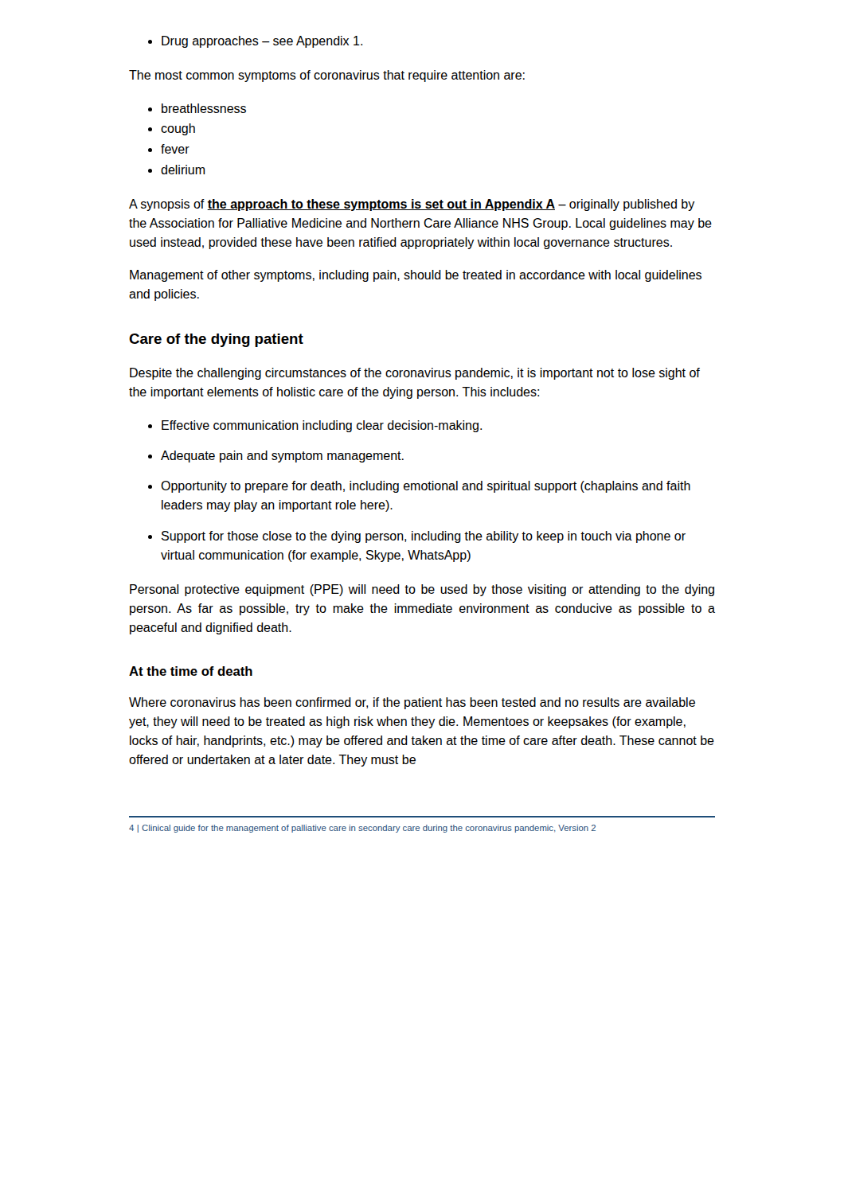Drug approaches – see Appendix 1.
The most common symptoms of coronavirus that require attention are:
breathlessness
cough
fever
delirium
A synopsis of the approach to these symptoms is set out in Appendix A – originally published by the Association for Palliative Medicine and Northern Care Alliance NHS Group. Local guidelines may be used instead, provided these have been ratified appropriately within local governance structures.
Management of other symptoms, including pain, should be treated in accordance with local guidelines and policies.
Care of the dying patient
Despite the challenging circumstances of the coronavirus pandemic, it is important not to lose sight of the important elements of holistic care of the dying person. This includes:
Effective communication including clear decision-making.
Adequate pain and symptom management.
Opportunity to prepare for death, including emotional and spiritual support (chaplains and faith leaders may play an important role here).
Support for those close to the dying person, including the ability to keep in touch via phone or virtual communication (for example, Skype, WhatsApp)
Personal protective equipment (PPE) will need to be used by those visiting or attending to the dying person. As far as possible, try to make the immediate environment as conducive as possible to a peaceful and dignified death.
At the time of death
Where coronavirus has been confirmed or, if the patient has been tested and no results are available yet, they will need to be treated as high risk when they die. Mementoes or keepsakes (for example, locks of hair, handprints, etc.) may be offered and taken at the time of care after death. These cannot be offered or undertaken at a later date. They must be
4|Clinical guide for the management of palliative care in secondary care during the coronavirus pandemic, Version 2